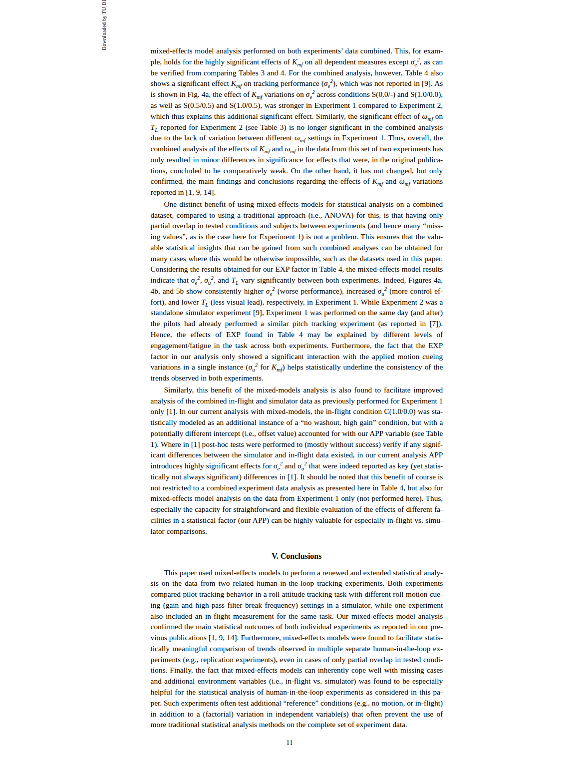Downloaded by TU DELFT on January 28, 2021 | http://arc.aiaa.org | DOI: 10.2514/6.2021-1014
mixed-effects model analysis performed on both experiments’ data combined. This, for example, holds for the highly significant effects of Kmf on all dependent measures except σe2, as can be verified from comparing Tables 3 and 4. For the combined analysis, however, Table 4 also shows a significant effect Kmf on tracking performance (σe2), which was not reported in [9]. As is shown in Fig. 4a, the effect of Kmf variations on σe2 across conditions S(0.0/-) and S(1.0/0.0), as well as S(0.5/0.5) and S(1.0/0.5), was stronger in Experiment 1 compared to Experiment 2, which thus explains this additional significant effect. Similarly, the significant effect of ωmf on TL reported for Experiment 2 (see Table 3) is no longer significant in the combined analysis due to the lack of variation between different ωmf settings in Experiment 1. Thus, overall, the combined analysis of the effects of Kmf and ωmf in the data from this set of two experiments has only resulted in minor differences in significance for effects that were, in the original publications, concluded to be comparatively weak. On the other hand, it has not changed, but only confirmed, the main findings and conclusions regarding the effects of Kmf and ωmf variations reported in [1, 9, 14].
One distinct benefit of using mixed-effects models for statistical analysis on a combined dataset, compared to using a traditional approach (i.e., ANOVA) for this, is that having only partial overlap in tested conditions and subjects between experiments (and hence many “missing values”, as is the case here for Experiment 1) is not a problem. This ensures that the valuable statistical insights that can be gained from such combined analyses can be obtained for many cases where this would be otherwise impossible, such as the datasets used in this paper. Considering the results obtained for our EXP factor in Table 4, the mixed-effects model results indicate that σe2, σu2, and TL vary significantly between both experiments. Indeed, Figures 4a, 4b, and 5b show consistently higher σe2 (worse performance), increased σu2 (more control effort), and lower TL (less visual lead), respectively, in Experiment 1. While Experiment 2 was a standalone simulator experiment [9], Experiment 1 was performed on the same day (and after) the pilots had already performed a similar pitch tracking experiment (as reported in [7]). Hence, the effects of EXP found in Table 4 may be explained by different levels of engagement/fatigue in the task across both experiments. Furthermore, the fact that the EXP factor in our analysis only showed a significant interaction with the applied motion cueing variations in a single instance (σu2 for Kmf) helps statistically underline the consistency of the trends observed in both experiments.
Similarly, this benefit of the mixed-models analysis is also found to facilitate improved analysis of the combined in-flight and simulator data as previously performed for Experiment 1 only [1]. In our current analysis with mixed-models, the in-flight condition C(1.0/0.0) was statistically modeled as an additional instance of a “no washout, high gain” condition, but with a potentially different intercept (i.e., offset value) accounted for with our APP variable (see Table 1). Where in [1] post-hoc tests were performed to (mostly without success) verify if any significant differences between the simulator and in-flight data existed, in our current analysis APP introduces highly significant effects for σe2 and σu2 that were indeed reported as key (yet statistically not always significant) differences in [1]. It should be noted that this benefit of course is not restricted to a combined experiment data analysis as presented here in Table 4, but also for mixed-effects model analysis on the data from Experiment 1 only (not performed here). Thus, especially the capacity for straightforward and flexible evaluation of the effects of different facilities in a statistical factor (our APP) can be highly valuable for especially in-flight vs. simulator comparisons.
V. Conclusions
This paper used mixed-effects models to perform a renewed and extended statistical analysis on the data from two related human-in-the-loop tracking experiments. Both experiments compared pilot tracking behavior in a roll attitude tracking task with different roll motion cueing (gain and high-pass filter break frequency) settings in a simulator, while one experiment also included an in-flight measurement for the same task. Our mixed-effects model analysis confirmed the main statistical outcomes of both individual experiments as reported in our previous publications [1, 9, 14]. Furthermore, mixed-effects models were found to facilitate statistically meaningful comparison of trends observed in multiple separate human-in-the-loop experiments (e.g., replication experiments), even in cases of only partial overlap in tested conditions. Finally, the fact that mixed-effects models can inherently cope well with missing cases and additional environment variables (i.e., in-flight vs. simulator) was found to be especially helpful for the statistical analysis of human-in-the-loop experiments as considered in this paper. Such experiments often test additional “reference” conditions (e.g., no motion, or in-flight) in addition to a (factorial) variation in independent variable(s) that often prevent the use of more traditional statistical analysis methods on the complete set of experiment data.
11